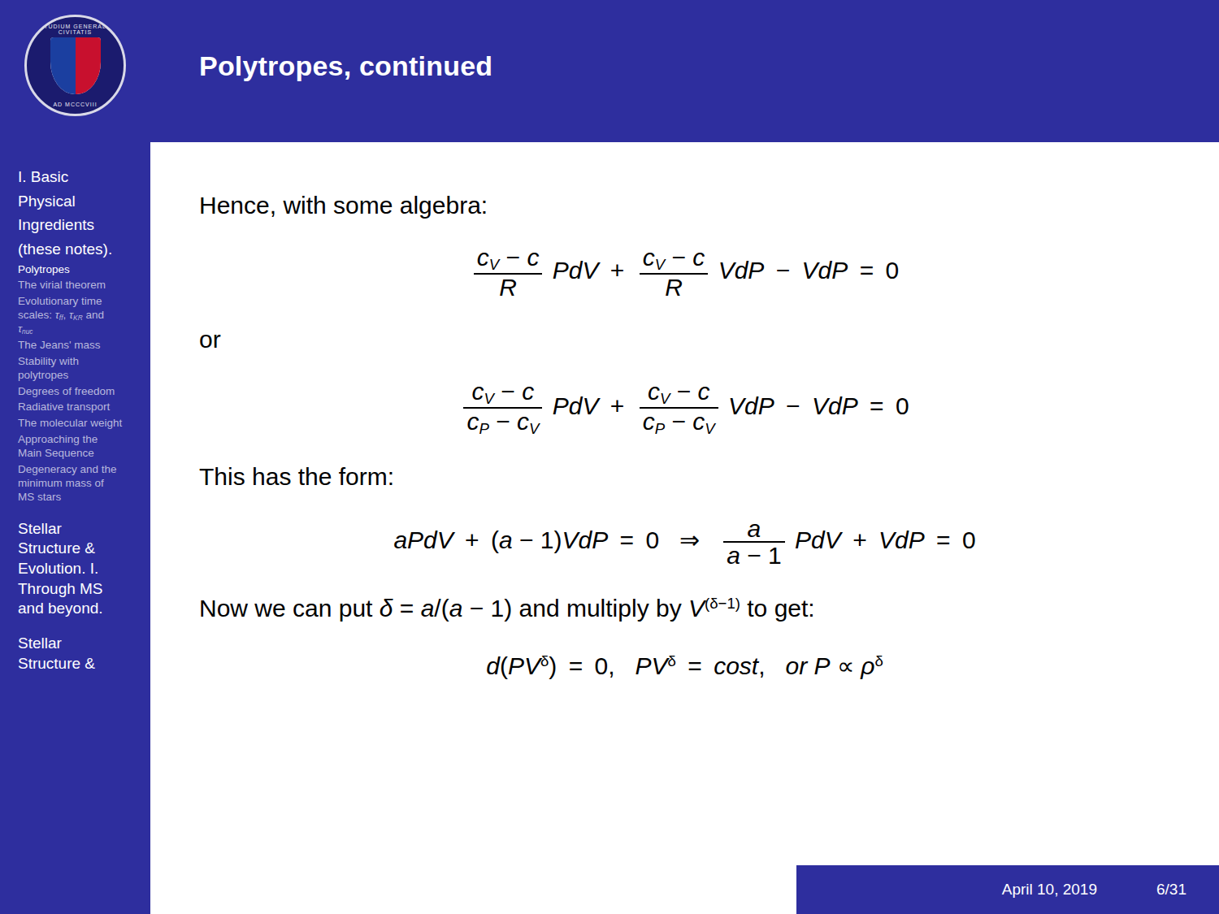STUDIUM GENERALE CIVITATIS
AD MCCCVIII
Polytropes, continued
I. Basic
Physical
Ingredients
(these notes).
Polytropes
The virial theorem
Evolutionary time
scales: τff, τKR and
τnuc
The Jeans' mass
Stability with
polytropes
Degrees of freedom
Radiative transport
The molecular weight
Approaching the
Main Sequence
Degeneracy and the
minimum mass of
MS stars
Stellar
Structure &
Evolution. I.
Through MS
and beyond.
Stellar
Structure &
Hence, with some algebra:
cV − c R PdV + cV − c R VdP − VdP = 0
or
cV − c cP − cV PdV + cV − c cP − cV VdP − VdP = 0
This has the form:
aPdV + (a − 1)VdP = 0 ⇒ a a − 1 PdV + VdP = 0
Now we can put δ = a/(a − 1) and multiply by V(δ−1) to get:
d(PV δ) = 0, PV δ = cost, or P ∝ ρδ
April 10, 2019
6/31